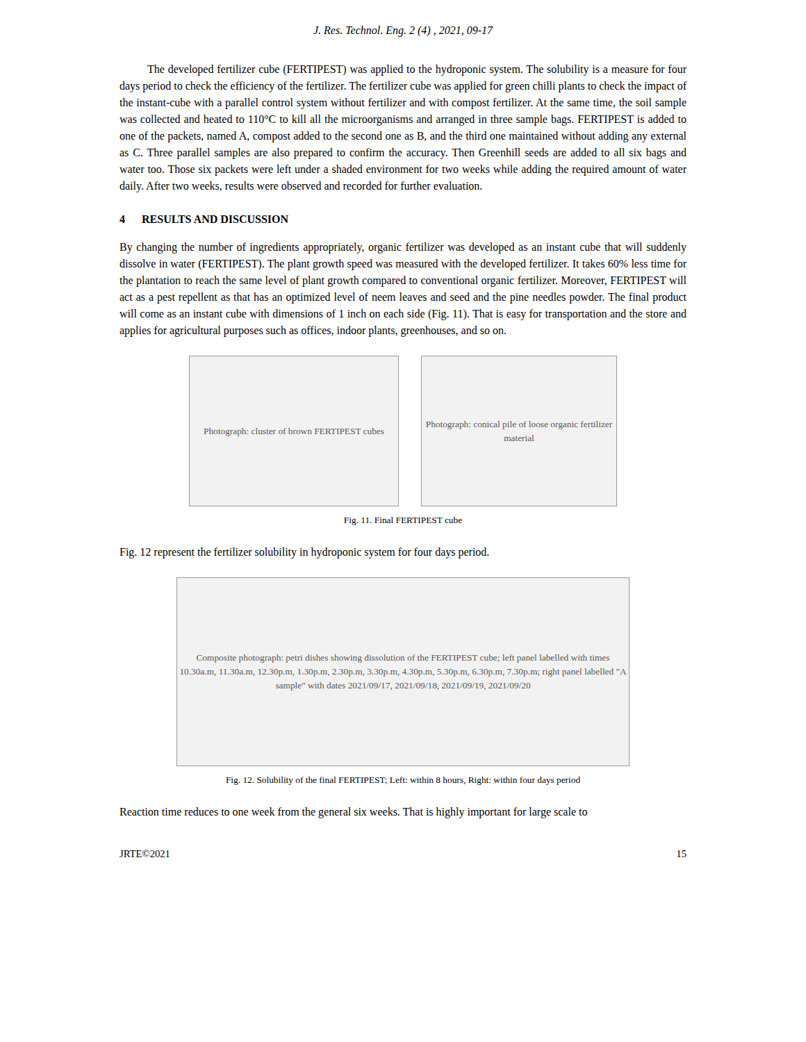J. Res. Technol. Eng. 2 (4) , 2021, 09-17
The developed fertilizer cube (FERTIPEST) was applied to the hydroponic system. The solubility is a measure for four days period to check the efficiency of the fertilizer. The fertilizer cube was applied for green chilli plants to check the impact of the instant-cube with a parallel control system without fertilizer and with compost fertilizer. At the same time, the soil sample was collected and heated to 110°C to kill all the microorganisms and arranged in three sample bags. FERTIPEST is added to one of the packets, named A, compost added to the second one as B, and the third one maintained without adding any external as C. Three parallel samples are also prepared to confirm the accuracy. Then Greenhill seeds are added to all six bags and water too. Those six packets were left under a shaded environment for two weeks while adding the required amount of water daily. After two weeks, results were observed and recorded for further evaluation.
4 RESULTS AND DISCUSSION
By changing the number of ingredients appropriately, organic fertilizer was developed as an instant cube that will suddenly dissolve in water (FERTIPEST). The plant growth speed was measured with the developed fertilizer. It takes 60% less time for the plantation to reach the same level of plant growth compared to conventional organic fertilizer. Moreover, FERTIPEST will act as a pest repellent as that has an optimized level of neem leaves and seed and the pine needles powder. The final product will come as an instant cube with dimensions of 1 inch on each side (Fig. 11). That is easy for transportation and the store and applies for agricultural purposes such as offices, indoor plants, greenhouses, and so on.
Photograph: cluster of brown FERTIPEST cubes
Photograph: conical pile of loose organic fertilizer material
Fig. 11. Final FERTIPEST cube
Fig. 12 represent the fertilizer solubility in hydroponic system for four days period.
Composite photograph: petri dishes showing dissolution of the FERTIPEST cube; left panel labelled with times 10.30a.m, 11.30a.m, 12.30p.m, 1.30p.m, 2.30p.m, 3.30p.m, 4.30p.m, 5.30p.m, 6.30p.m, 7.30p.m; right panel labelled "A sample" with dates 2021/09/17, 2021/09/18, 2021/09/19, 2021/09/20
Fig. 12. Solubility of the final FERTIPEST; Left: within 8 hours, Right: within four days period
Reaction time reduces to one week from the general six weeks. That is highly important for large scale to
JRTE©2021 15